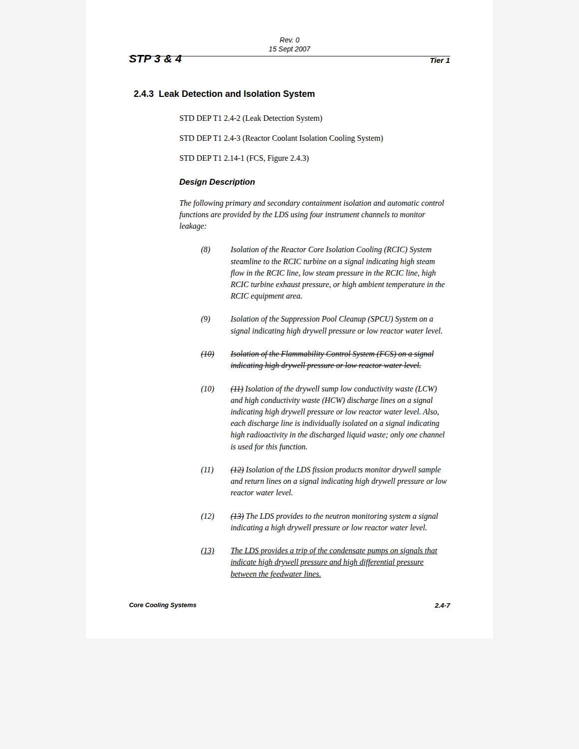Rev. 0
15 Sept 2007
STP 3 & 4
Tier 1
2.4.3 Leak Detection and Isolation System
STD DEP T1 2.4-2 (Leak Detection System)
STD DEP T1 2.4-3 (Reactor Coolant Isolation Cooling System)
STD DEP T1 2.14-1 (FCS, Figure 2.4.3)
Design Description
The following primary and secondary containment isolation and automatic control functions are provided by the LDS using four instrument channels to monitor leakage:
(8) Isolation of the Reactor Core Isolation Cooling (RCIC) System steamline to the RCIC turbine on a signal indicating high steam flow in the RCIC line, low steam pressure in the RCIC line, high RCIC turbine exhaust pressure, or high ambient temperature in the RCIC equipment area.
(9) Isolation of the Suppression Pool Cleanup (SPCU) System on a signal indicating high drywell pressure or low reactor water level.
(10) Isolation of the Flammability Control System (FCS) on a signal indicating high drywell pressure or low reactor water level.
(10) (11) Isolation of the drywell sump low conductivity waste (LCW) and high conductivity waste (HCW) discharge lines on a signal indicating high drywell pressure or low reactor water level. Also, each discharge line is individually isolated on a signal indicating high radioactivity in the discharged liquid waste; only one channel is used for this function.
(11) (12) Isolation of the LDS fission products monitor drywell sample and return lines on a signal indicating high drywell pressure or low reactor water level.
(12) (13) The LDS provides to the neutron monitoring system a signal indicating a high drywell pressure or low reactor water level.
(13) The LDS provides a trip of the condensate pumps on signals that indicate high drywell pressure and high differential pressure between the feedwater lines.
Core Cooling Systems 2.4-7